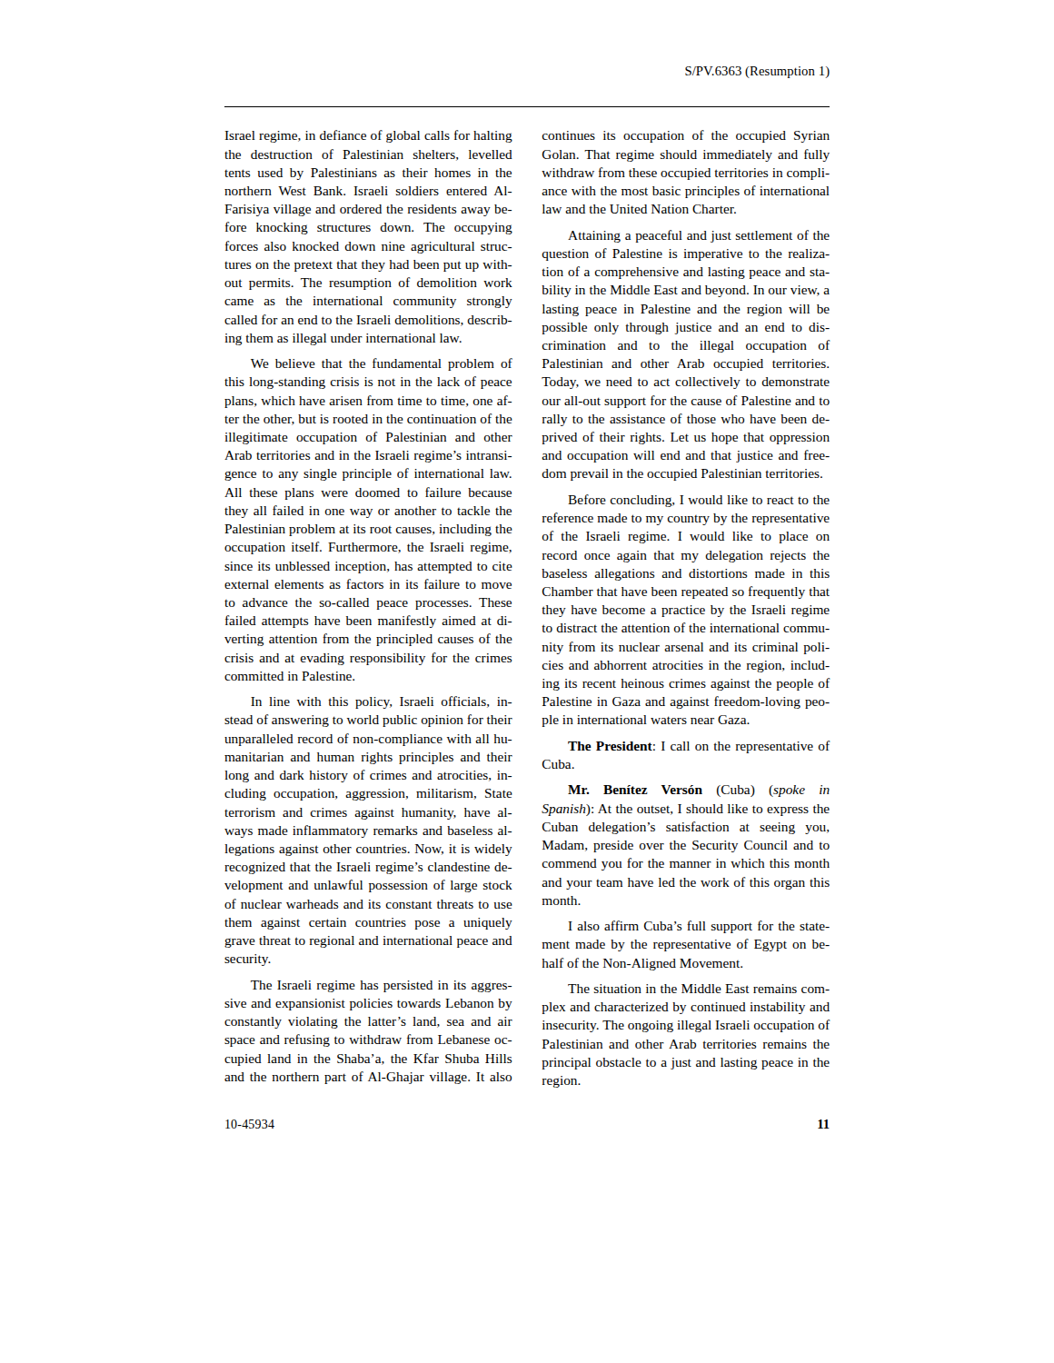S/PV.6363 (Resumption 1)
Israel regime, in defiance of global calls for halting the destruction of Palestinian shelters, levelled tents used by Palestinians as their homes in the northern West Bank. Israeli soldiers entered Al-Farisiya village and ordered the residents away before knocking structures down. The occupying forces also knocked down nine agricultural structures on the pretext that they had been put up without permits. The resumption of demolition work came as the international community strongly called for an end to the Israeli demolitions, describing them as illegal under international law.
We believe that the fundamental problem of this long-standing crisis is not in the lack of peace plans, which have arisen from time to time, one after the other, but is rooted in the continuation of the illegitimate occupation of Palestinian and other Arab territories and in the Israeli regime’s intransigence to any single principle of international law. All these plans were doomed to failure because they all failed in one way or another to tackle the Palestinian problem at its root causes, including the occupation itself. Furthermore, the Israeli regime, since its unblessed inception, has attempted to cite external elements as factors in its failure to move to advance the so-called peace processes. These failed attempts have been manifestly aimed at diverting attention from the principled causes of the crisis and at evading responsibility for the crimes committed in Palestine.
In line with this policy, Israeli officials, instead of answering to world public opinion for their unparalleled record of non-compliance with all humanitarian and human rights principles and their long and dark history of crimes and atrocities, including occupation, aggression, militarism, State terrorism and crimes against humanity, have always made inflammatory remarks and baseless allegations against other countries. Now, it is widely recognized that the Israeli regime’s clandestine development and unlawful possession of large stock of nuclear warheads and its constant threats to use them against certain countries pose a uniquely grave threat to regional and international peace and security.
The Israeli regime has persisted in its aggressive and expansionist policies towards Lebanon by constantly violating the latter’s land, sea and air space and refusing to withdraw from Lebanese occupied land in the Shaba’a, the Kfar Shuba Hills and the northern part of Al-Ghajar village. It also continues its occupation of the occupied Syrian Golan. That regime should immediately and fully withdraw from these occupied territories in compliance with the most basic principles of international law and the United Nation Charter.
Attaining a peaceful and just settlement of the question of Palestine is imperative to the realization of a comprehensive and lasting peace and stability in the Middle East and beyond. In our view, a lasting peace in Palestine and the region will be possible only through justice and an end to discrimination and to the illegal occupation of Palestinian and other Arab occupied territories. Today, we need to act collectively to demonstrate our all-out support for the cause of Palestine and to rally to the assistance of those who have been deprived of their rights. Let us hope that oppression and occupation will end and that justice and freedom prevail in the occupied Palestinian territories.
Before concluding, I would like to react to the reference made to my country by the representative of the Israeli regime. I would like to place on record once again that my delegation rejects the baseless allegations and distortions made in this Chamber that have been repeated so frequently that they have become a practice by the Israeli regime to distract the attention of the international community from its nuclear arsenal and its criminal policies and abhorrent atrocities in the region, including its recent heinous crimes against the people of Palestine in Gaza and against freedom-loving people in international waters near Gaza.
The President: I call on the representative of Cuba.
Mr. Benítez Versón (Cuba) (spoke in Spanish): At the outset, I should like to express the Cuban delegation’s satisfaction at seeing you, Madam, preside over the Security Council and to commend you for the manner in which this month and your team have led the work of this organ this month.
I also affirm Cuba’s full support for the statement made by the representative of Egypt on behalf of the Non-Aligned Movement.
The situation in the Middle East remains complex and characterized by continued instability and insecurity. The ongoing illegal Israeli occupation of Palestinian and other Arab territories remains the principal obstacle to a just and lasting peace in the region.
10-45934
11